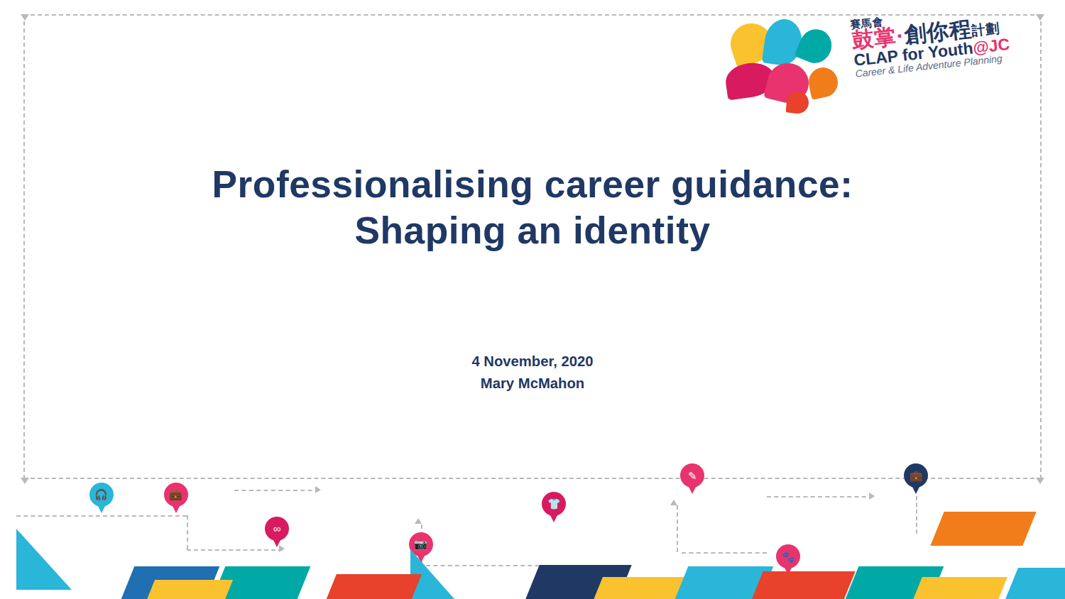賽馬會
鼓掌·創你程計劃
CLAP for Youth@JC
Career & Life Adventure Planning
Professionalising career guidance:
Shaping an identity
4 November, 2020
Mary McMahon
🎧
💼
∞
📷
👕
✎
💼
🐾